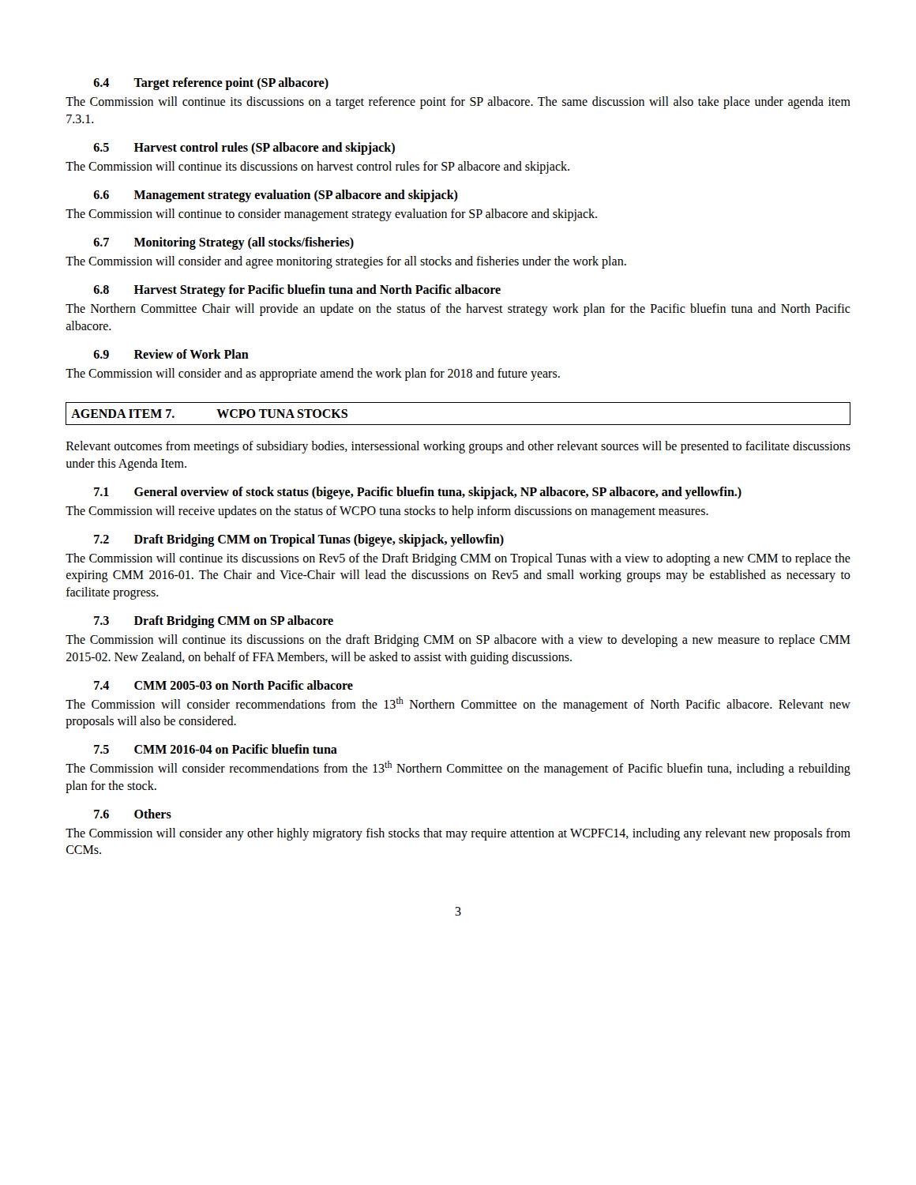6.4 Target reference point (SP albacore)
The Commission will continue its discussions on a target reference point for SP albacore. The same discussion will also take place under agenda item 7.3.1.
6.5 Harvest control rules (SP albacore and skipjack)
The Commission will continue its discussions on harvest control rules for SP albacore and skipjack.
6.6 Management strategy evaluation (SP albacore and skipjack)
The Commission will continue to consider management strategy evaluation for SP albacore and skipjack.
6.7 Monitoring Strategy (all stocks/fisheries)
The Commission will consider and agree monitoring strategies for all stocks and fisheries under the work plan.
6.8 Harvest Strategy for Pacific bluefin tuna and North Pacific albacore
The Northern Committee Chair will provide an update on the status of the harvest strategy work plan for the Pacific bluefin tuna and North Pacific albacore.
6.9 Review of Work Plan
The Commission will consider and as appropriate amend the work plan for 2018 and future years.
AGENDA ITEM 7. WCPO TUNA STOCKS
Relevant outcomes from meetings of subsidiary bodies, intersessional working groups and other relevant sources will be presented to facilitate discussions under this Agenda Item.
7.1 General overview of stock status (bigeye, Pacific bluefin tuna, skipjack, NP albacore, SP albacore, and yellowfin.)
The Commission will receive updates on the status of WCPO tuna stocks to help inform discussions on management measures.
7.2 Draft Bridging CMM on Tropical Tunas (bigeye, skipjack, yellowfin)
The Commission will continue its discussions on Rev5 of the Draft Bridging CMM on Tropical Tunas with a view to adopting a new CMM to replace the expiring CMM 2016-01. The Chair and Vice-Chair will lead the discussions on Rev5 and small working groups may be established as necessary to facilitate progress.
7.3 Draft Bridging CMM on SP albacore
The Commission will continue its discussions on the draft Bridging CMM on SP albacore with a view to developing a new measure to replace CMM 2015-02. New Zealand, on behalf of FFA Members, will be asked to assist with guiding discussions.
7.4 CMM 2005-03 on North Pacific albacore
The Commission will consider recommendations from the 13th Northern Committee on the management of North Pacific albacore. Relevant new proposals will also be considered.
7.5 CMM 2016-04 on Pacific bluefin tuna
The Commission will consider recommendations from the 13th Northern Committee on the management of Pacific bluefin tuna, including a rebuilding plan for the stock.
7.6 Others
The Commission will consider any other highly migratory fish stocks that may require attention at WCPFC14, including any relevant new proposals from CCMs.
3